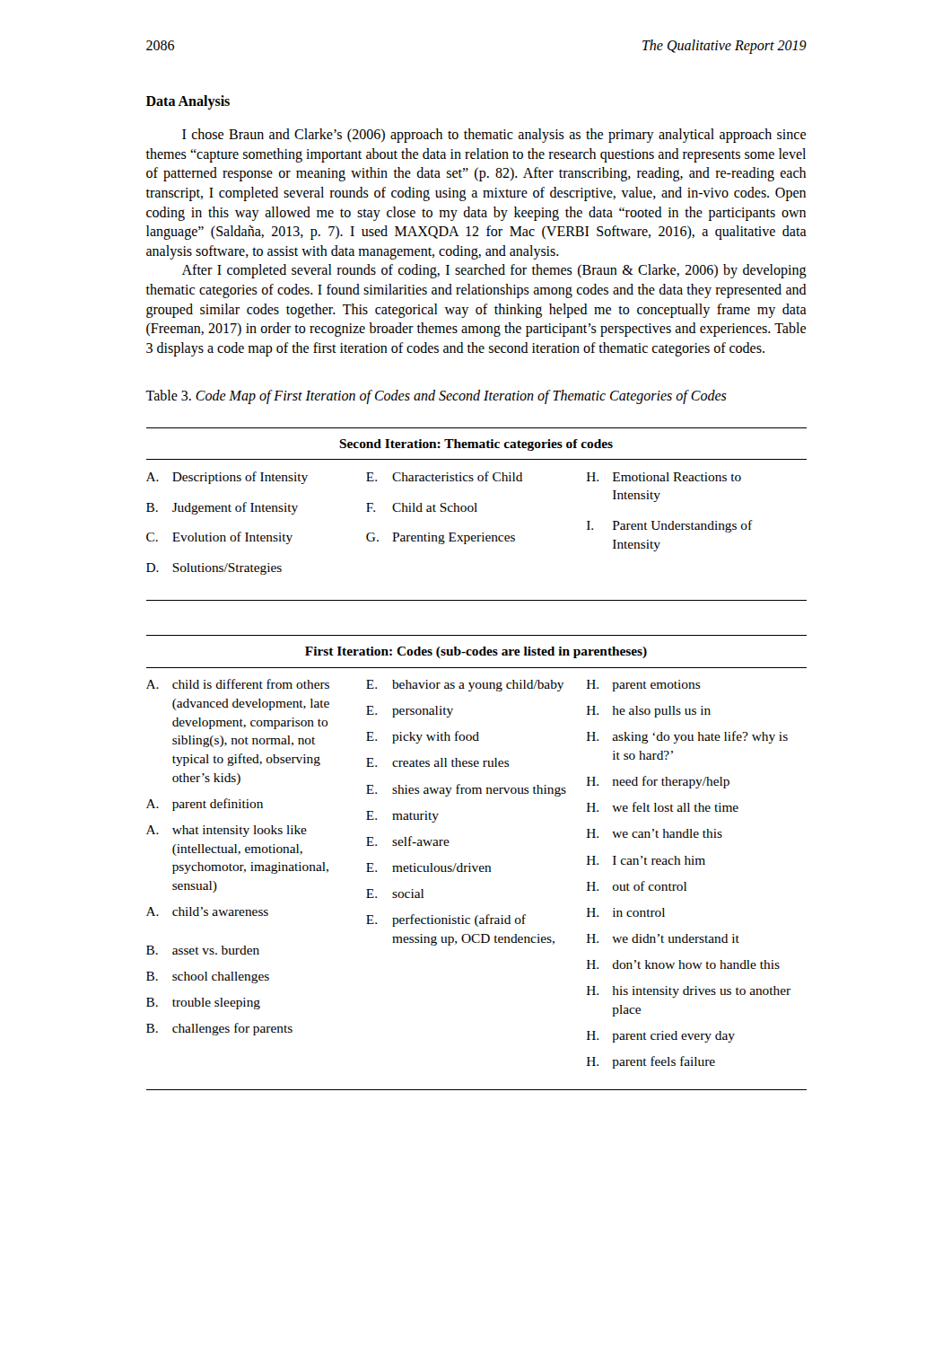2086 The Qualitative Report 2019
Data Analysis
I chose Braun and Clarke’s (2006) approach to thematic analysis as the primary analytical approach since themes “capture something important about the data in relation to the research questions and represents some level of patterned response or meaning within the data set” (p. 82). After transcribing, reading, and re-reading each transcript, I completed several rounds of coding using a mixture of descriptive, value, and in-vivo codes. Open coding in this way allowed me to stay close to my data by keeping the data “rooted in the participants own language” (Saldaña, 2013, p. 7). I used MAXQDA 12 for Mac (VERBI Software, 2016), a qualitative data analysis software, to assist with data management, coding, and analysis.
After I completed several rounds of coding, I searched for themes (Braun & Clarke, 2006) by developing thematic categories of codes. I found similarities and relationships among codes and the data they represented and grouped similar codes together. This categorical way of thinking helped me to conceptually frame my data (Freeman, 2017) in order to recognize broader themes among the participant’s perspectives and experiences. Table 3 displays a code map of the first iteration of codes and the second iteration of thematic categories of codes.
Table 3. Code Map of First Iteration of Codes and Second Iteration of Thematic Categories of Codes
Second Iteration: Thematic categories of codes
| A. Descriptions of Intensity B. Judgement of Intensity C. Evolution of Intensity D. Solutions/Strategies | E. Characteristics of Child F. Child at School G. Parenting Experiences | H. Emotional Reactions to Intensity I. Parent Understandings of Intensity |
First Iteration: Codes (sub-codes are listed in parentheses)
| A. child is different from others (advanced development, late development, comparison to sibling(s), not normal, not typical to gifted, observing other’s kids) A. parent definition A. what intensity looks like (intellectual, emotional, psychomotor, imaginational, sensual) A. child’s awareness B. asset vs. burden B. school challenges B. trouble sleeping B. challenges for parents | E. behavior as a young child/baby E. personality E. picky with food E. creates all these rules E. shies away from nervous things E. maturity E. self-aware E. meticulous/driven E. social E. perfectionistic (afraid of messing up, OCD tendencies, | H. parent emotions H. he also pulls us in H. asking ‘do you hate life? why is it so hard?’ H. need for therapy/help H. we felt lost all the time H. we can’t handle this H. I can’t reach him H. out of control H. in control H. we didn’t understand it H. don’t know how to handle this H. his intensity drives us to another place H. parent cried every day H. parent feels failure |